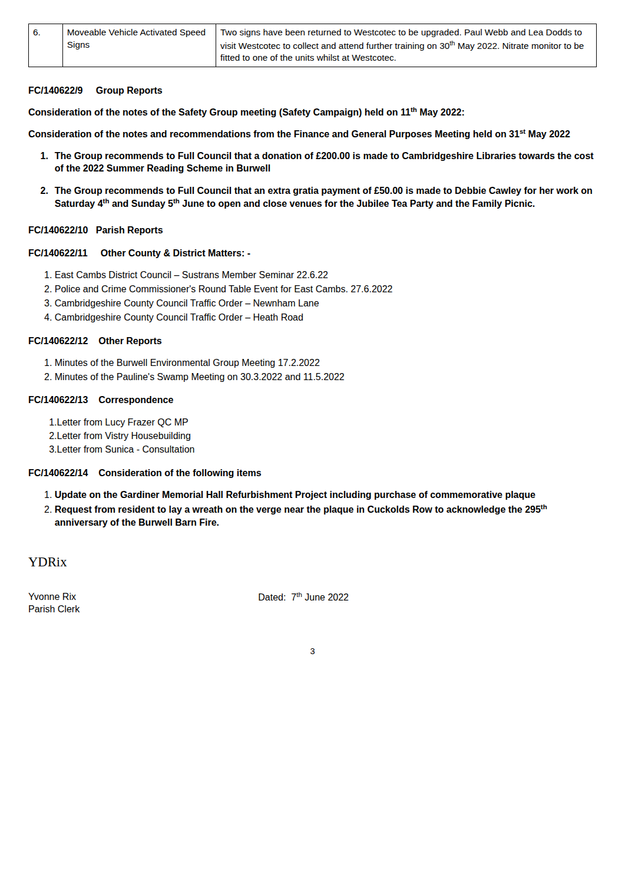| 6. | Moveable Vehicle Activated Speed Signs | Two signs have been returned to Westcotec to be upgraded. Paul Webb and Lea Dodds to visit Westcotec to collect and attend further training on 30 th May 2022. Nitrate monitor to be fitted to one of the units whilst at Westcotec. |
FC/140622/9 Group Reports
Consideration of the notes of the Safety Group meeting (Safety Campaign) held on 11th May 2022:
Consideration of the notes and recommendations from the Finance and General Purposes Meeting held on 31st May 2022
The Group recommends to Full Council that a donation of £200.00 is made to Cambridgeshire Libraries towards the cost of the 2022 Summer Reading Scheme in Burwell
The Group recommends to Full Council that an extra gratia payment of £50.00 is made to Debbie Cawley for her work on Saturday 4th and Sunday 5th June to open and close venues for the Jubilee Tea Party and the Family Picnic.
FC/140622/10 Parish Reports
FC/140622/11 Other County & District Matters: -
East Cambs District Council – Sustrans Member Seminar 22.6.22
Police and Crime Commissioner's Round Table Event for East Cambs. 27.6.2022
Cambridgeshire County Council Traffic Order – Newnham Lane
Cambridgeshire County Council Traffic Order – Heath Road
FC/140622/12 Other Reports
Minutes of the Burwell Environmental Group Meeting 17.2.2022
Minutes of the Pauline's Swamp Meeting on 30.3.2022 and 11.5.2022
FC/140622/13 Correspondence
1.Letter from Lucy Frazer QC MP
2.Letter from Vistry Housebuilding
3.Letter from Sunica - Consultation
FC/140622/14 Consideration of the following items
Update on the Gardiner Memorial Hall Refurbishment Project including purchase of commemorative plaque
Request from resident to lay a wreath on the verge near the plaque in Cuckolds Row to acknowledge the 295th anniversary of the Burwell Barn Fire.
YDRix
Yvonne Rix
Parish Clerk
Dated: 7th June 2022
3